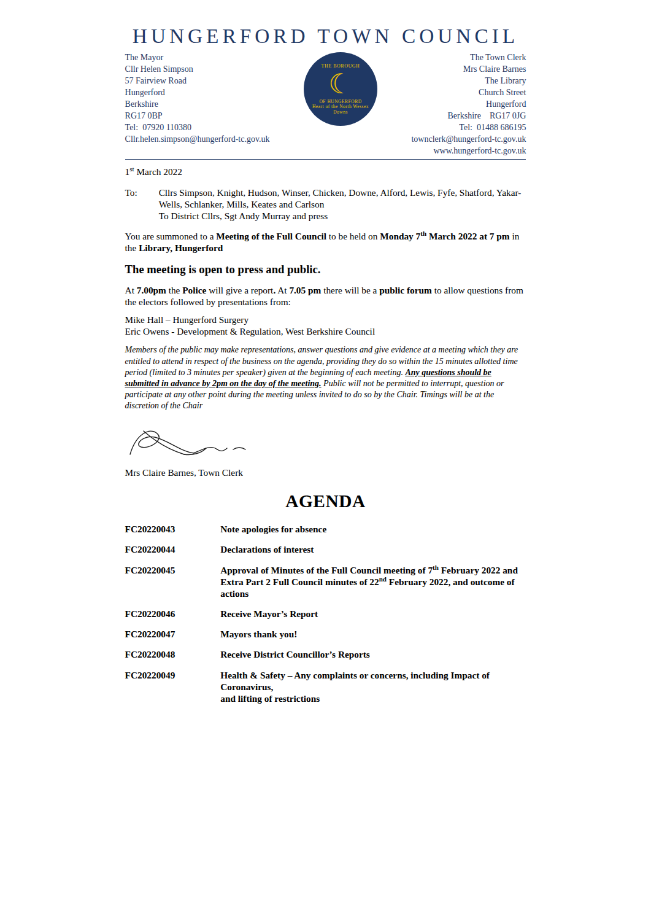Hungerford Town Council
The Mayor
Cllr Helen Simpson
57 Fairview Road
Hungerford
Berkshire
RG17 0BP
Tel: 07920 110380
Cllr.helen.simpson@hungerford-tc.gov.uk
THE BOROUGH
☾
OF HUNGERFORD
Heart of the North Wessex Downs
The Town Clerk
Mrs Claire Barnes
The Library
Church Street
Hungerford
Berkshire RG17 0JG
Tel: 01488 686195
townclerk@hungerford-tc.gov.uk
www.hungerford-tc.gov.uk
1st March 2022
To:
Cllrs Simpson, Knight, Hudson, Winser, Chicken, Downe, Alford, Lewis, Fyfe, Shatford, Yakar-Wells, Schlanker, Mills, Keates and Carlson
To District Cllrs, Sgt Andy Murray and press
You are summoned to a Meeting of the Full Council to be held on Monday 7th March 2022 at 7 pm in the Library, Hungerford
The meeting is open to press and public.
At 7.00pm the Police will give a report. At 7.05 pm there will be a public forum to allow questions from the electors followed by presentations from:
Mike Hall – Hungerford Surgery
Eric Owens - Development & Regulation, West Berkshire Council
Members of the public may make representations, answer questions and give evidence at a meeting which they are entitled to attend in respect of the business on the agenda, providing they do so within the 15 minutes allotted time period (limited to 3 minutes per speaker) given at the beginning of each meeting. Any questions should be submitted in advance by 2pm on the day of the meeting. Public will not be permitted to interrupt, question or participate at any other point during the meeting unless invited to do so by the Chair. Timings will be at the discretion of the Chair
Mrs Claire Barnes, Town Clerk
AGENDA
| FC20220043 | Note apologies for absence |
| FC20220044 | Declarations of interest |
| FC20220045 | Approval of Minutes of the Full Council meeting of 7 th February 2022 and Extra Part 2 Full Council minutes of 22 nd February 2022, and outcome of actions |
| FC20220046 | Receive Mayor’s Report |
| FC20220047 | Mayors thank you! |
| FC20220048 | Receive District Councillor’s Reports |
| FC20220049 | Health & Safety – Any complaints or concerns, including Impact of Coronavirus, and lifting of restrictions |